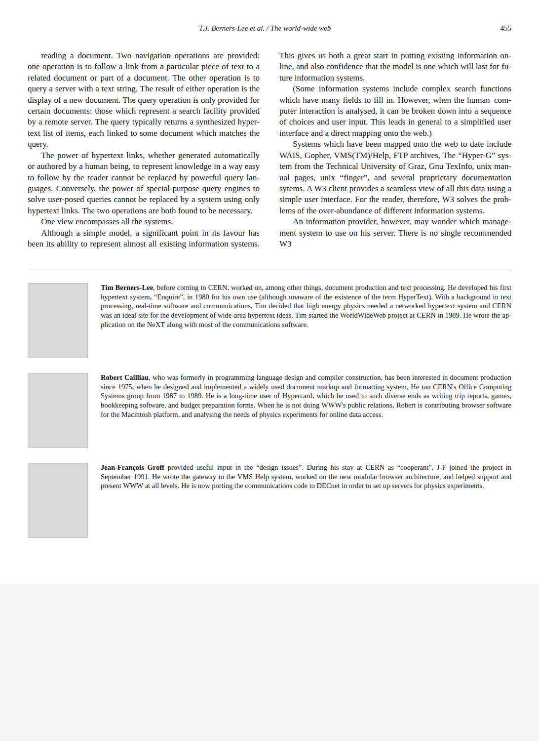T.J. Berners-Lee et al. / The world-wide web 455
reading a document. Two navigation operations are provided: one operation is to follow a link from a particular piece of text to a related document or part of a document. The other operation is to query a server with a text string. The result of either operation is the display of a new document. The query operation is only provided for certain documents: those which represent a search facility provided by a remote server. The query typically returns a synthesized hypertext list of items, each linked to some document which matches the query.
The power of hypertext links, whether generated automatically or authored by a human being, to represent knowledge in a way easy to follow by the reader cannot be replaced by powerful query languages. Conversely, the power of special-purpose query engines to solve user-posed queries cannot be replaced by a system using only hypertext links. The two operations are both found to be necessary.
One view encompasses all the systems.
Although a simple model, a significant point in its favour has been its ability to represent almost all existing information systems. This gives us both a great start in putting existing information online, and also confidence that the model is one which will last for future information systems.
(Some information systems include complex search functions which have many fields to fill in. However, when the human–computer interaction is analysed, it can be broken down into a sequence of choices and user input. This leads in general to a simplified user interface and a direct mapping onto the web.)
Systems which have been mapped onto the web to date include WAIS, Gopher, VMS(TM)/Help, FTP archives, The “Hyper-G” system from the Technical University of Graz, Gnu TexInfo, unix manual pages, unix “finger”, and several proprietary documentation sytems. A W3 client provides a seamless view of all this data using a simple user interface. For the reader, therefore, W3 solves the problems of the over-abundance of different information systems.
An information provider, however, may wonder which management system to use on his server. There is no single recommended W3
Tim Berners-Lee, before coming to CERN, worked on, among other things, document production and text processing. He developed his first hypertext system, “Enquire”, in 1980 for his own use (although unaware of the existence of the term HyperText). With a background in text processing, real-time software and communications, Tim decided that high energy physics needed a networked hypertext system and CERN was an ideal site for the development of wide-area hypertext ideas. Tim started the WorldWideWeb project at CERN in 1989. He wrote the application on the NeXT along with most of the communications software.
Robert Cailliau, who was formerly in programming language design and compiler construction, has been interested in document production since 1975, when he designed and implemented a widely used document markup and formatting system. He ran CERN's Office Computing Systems group from 1987 to 1989. He is a long-time user of Hypercard, which he used to such diverse ends as writing trip reports, games, bookkeeping software, and budget preparation forms. When he is not doing WWW's public relations, Robert is contributing browser software for the Macintosh platform, and analysing the needs of physics experiments for online data access.
Jean-François Groff provided useful input in the “design issues”. During his stay at CERN as “cooperant”, J-F joined the project in September 1991. He wrote the gateway to the VMS Help system, worked on the new modular browser architecture, and helped support and present WWW at all levels. He is now porting the communications code to DECnet in order to set up servers for physics experiments.